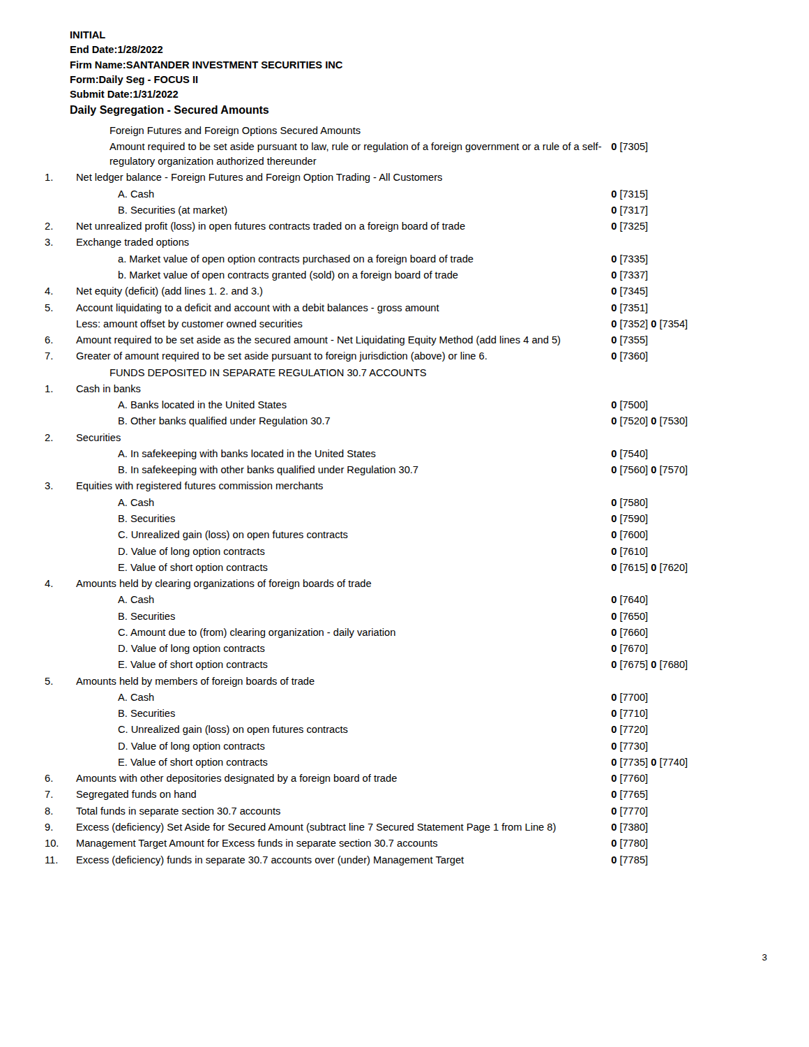INITIAL
End Date:1/28/2022
Firm Name:SANTANDER INVESTMENT SECURITIES INC
Form:Daily Seg - FOCUS II
Submit Date:1/31/2022
Daily Segregation - Secured Amounts
| | Foreign Futures and Foreign Options Secured Amounts | |
| | Amount required to be set aside pursuant to law, rule or regulation of a foreign government or a rule of a self-regulatory organization authorized thereunder | 0 [7305] |
| 1. | Net ledger balance - Foreign Futures and Foreign Option Trading - All Customers | |
| | A. Cash | 0 [7315] |
| | B. Securities (at market) | 0 [7317] |
| 2. | Net unrealized profit (loss) in open futures contracts traded on a foreign board of trade | 0 [7325] |
| 3. | Exchange traded options | |
| | a. Market value of open option contracts purchased on a foreign board of trade | 0 [7335] |
| | b. Market value of open contracts granted (sold) on a foreign board of trade | 0 [7337] |
| 4. | Net equity (deficit) (add lines 1. 2. and 3.) | 0 [7345] |
| 5. | Account liquidating to a deficit and account with a debit balances - gross amount | 0 [7351] |
| | Less: amount offset by customer owned securities | 0 [7352] 0 [7354] |
| 6. | Amount required to be set aside as the secured amount - Net Liquidating Equity Method (add lines 4 and 5) | 0 [7355] |
| 7. | Greater of amount required to be set aside pursuant to foreign jurisdiction (above) or line 6. | 0 [7360] |
| | FUNDS DEPOSITED IN SEPARATE REGULATION 30.7 ACCOUNTS | |
| 1. | Cash in banks | |
| | A. Banks located in the United States | 0 [7500] |
| | B. Other banks qualified under Regulation 30.7 | 0 [7520] 0 [7530] |
| 2. | Securities | |
| | A. In safekeeping with banks located in the United States | 0 [7540] |
| | B. In safekeeping with other banks qualified under Regulation 30.7 | 0 [7560] 0 [7570] |
| 3. | Equities with registered futures commission merchants | |
| | A. Cash | 0 [7580] |
| | B. Securities | 0 [7590] |
| | C. Unrealized gain (loss) on open futures contracts | 0 [7600] |
| | D. Value of long option contracts | 0 [7610] |
| | E. Value of short option contracts | 0 [7615] 0 [7620] |
| 4. | Amounts held by clearing organizations of foreign boards of trade | |
| | A. Cash | 0 [7640] |
| | B. Securities | 0 [7650] |
| | C. Amount due to (from) clearing organization - daily variation | 0 [7660] |
| | D. Value of long option contracts | 0 [7670] |
| | E. Value of short option contracts | 0 [7675] 0 [7680] |
| 5. | Amounts held by members of foreign boards of trade | |
| | A. Cash | 0 [7700] |
| | B. Securities | 0 [7710] |
| | C. Unrealized gain (loss) on open futures contracts | 0 [7720] |
| | D. Value of long option contracts | 0 [7730] |
| | E. Value of short option contracts | 0 [7735] 0 [7740] |
| 6. | Amounts with other depositories designated by a foreign board of trade | 0 [7760] |
| 7. | Segregated funds on hand | 0 [7765] |
| 8. | Total funds in separate section 30.7 accounts | 0 [7770] |
| 9. | Excess (deficiency) Set Aside for Secured Amount (subtract line 7 Secured Statement Page 1 from Line 8) | 0 [7380] |
| 10. | Management Target Amount for Excess funds in separate section 30.7 accounts | 0 [7780] |
| 11. | Excess (deficiency) funds in separate 30.7 accounts over (under) Management Target | 0 [7785] |
3